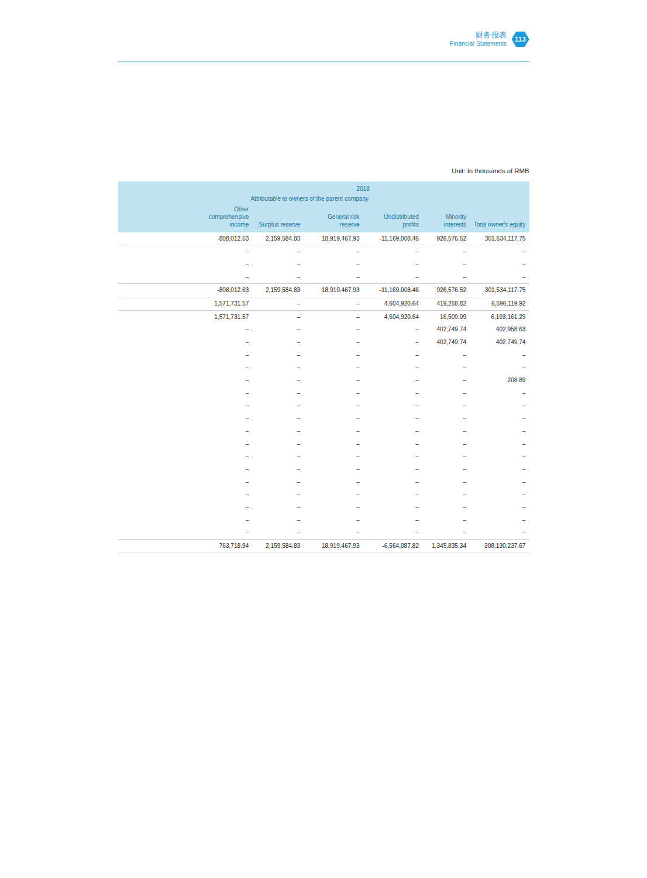财务报表
Financial Statements
113
Unit: In thousands of RMB
| | 2018 |
| --- | --- |
| | Attributable to owners of the parent company | | |
| | Other comprehensive income | Surplus reserve | General risk reserve | Undistributed profits | Minority interests | Total owner's equity |
| | -808,012.63 | 2,159,584.83 | 18,919,467.93 | -11,169,008.46 | 926,576.52 | 301,534,117.75 |
| | – | – | – | – | – | – |
| | – | – | – | – | – | – |
| | – | – | – | – | – | – |
| | -808,012.63 | 2,159,584.83 | 18,919,467.93 | -11,169,008.46 | 926,576.52 | 301,534,117.75 |
| | 1,571,731.57 | – | – | 4,604,920.64 | 419,258.82 | 6,596,119.92 |
| | 1,571,731.57 | – | – | 4,604,920.64 | 16,509.09 | 6,193,161.29 |
| | – | – | – | – | 402,749.74 | 402,958.63 |
| | – | – | – | – | 402,749.74 | 402,749.74 |
| | – | – | – | – | – | – |
| | – | – | – | – | – | – |
| | – | – | – | – | – | 208.89 |
| | – | – | – | – | – | – |
| | – | – | – | – | – | – |
| | – | – | – | – | – | – |
| | – | – | – | – | – | – |
| | – | – | – | – | – | – |
| | – | – | – | – | – | – |
| | – | – | – | – | – | – |
| | – | – | – | – | – | – |
| | – | – | – | – | – | – |
| | – | – | – | – | – | – |
| | – | – | – | – | – | – |
| | – | – | – | – | – | – |
| | 763,718.94 | 2,159,584.83 | 18,919,467.93 | -6,564,087.82 | 1,345,835.34 | 308,130,237.67 |